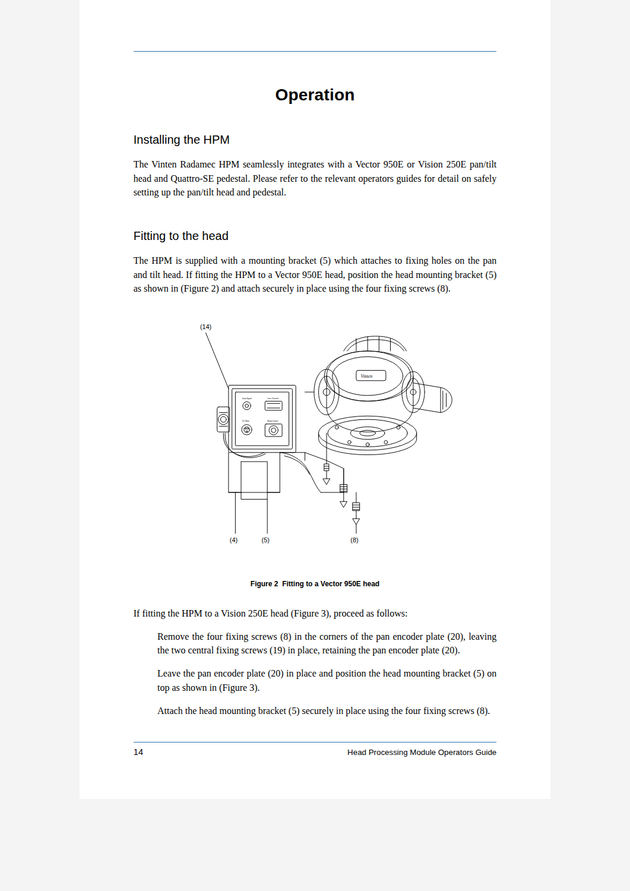Operation
Installing the HPM
The Vinten Radamec HPM seamlessly integrates with a Vector 950E or Vision 250E pan/tilt head and Quattro-SE pedestal. Please refer to the relevant operators guides for detail on safely setting up the pan/tilt head and pedestal.
Fitting to the head
The HPM is supplied with a mounting bracket (5) which attaches to fixing holes on the pan and tilt head. If fitting the HPM to a Vector 950E head, position the head mounting bracket (5) as shown in (Figure 2) and attach securely in place using the four fixing screws (8).
(14) Data Signal Lens Channel DC Main Head Control Vinten (4) (5) (8)
Figure 2 Fitting to a Vector 950E head
If fitting the HPM to a Vision 250E head (Figure 3), proceed as follows:
Remove the four fixing screws (8) in the corners of the pan encoder plate (20), leaving the two central fixing screws (19) in place, retaining the pan encoder plate (20).
Leave the pan encoder plate (20) in place and position the head mounting bracket (5) on top as shown in (Figure 3).
Attach the head mounting bracket (5) securely in place using the four fixing screws (8).
14
Head Processing Module Operators Guide